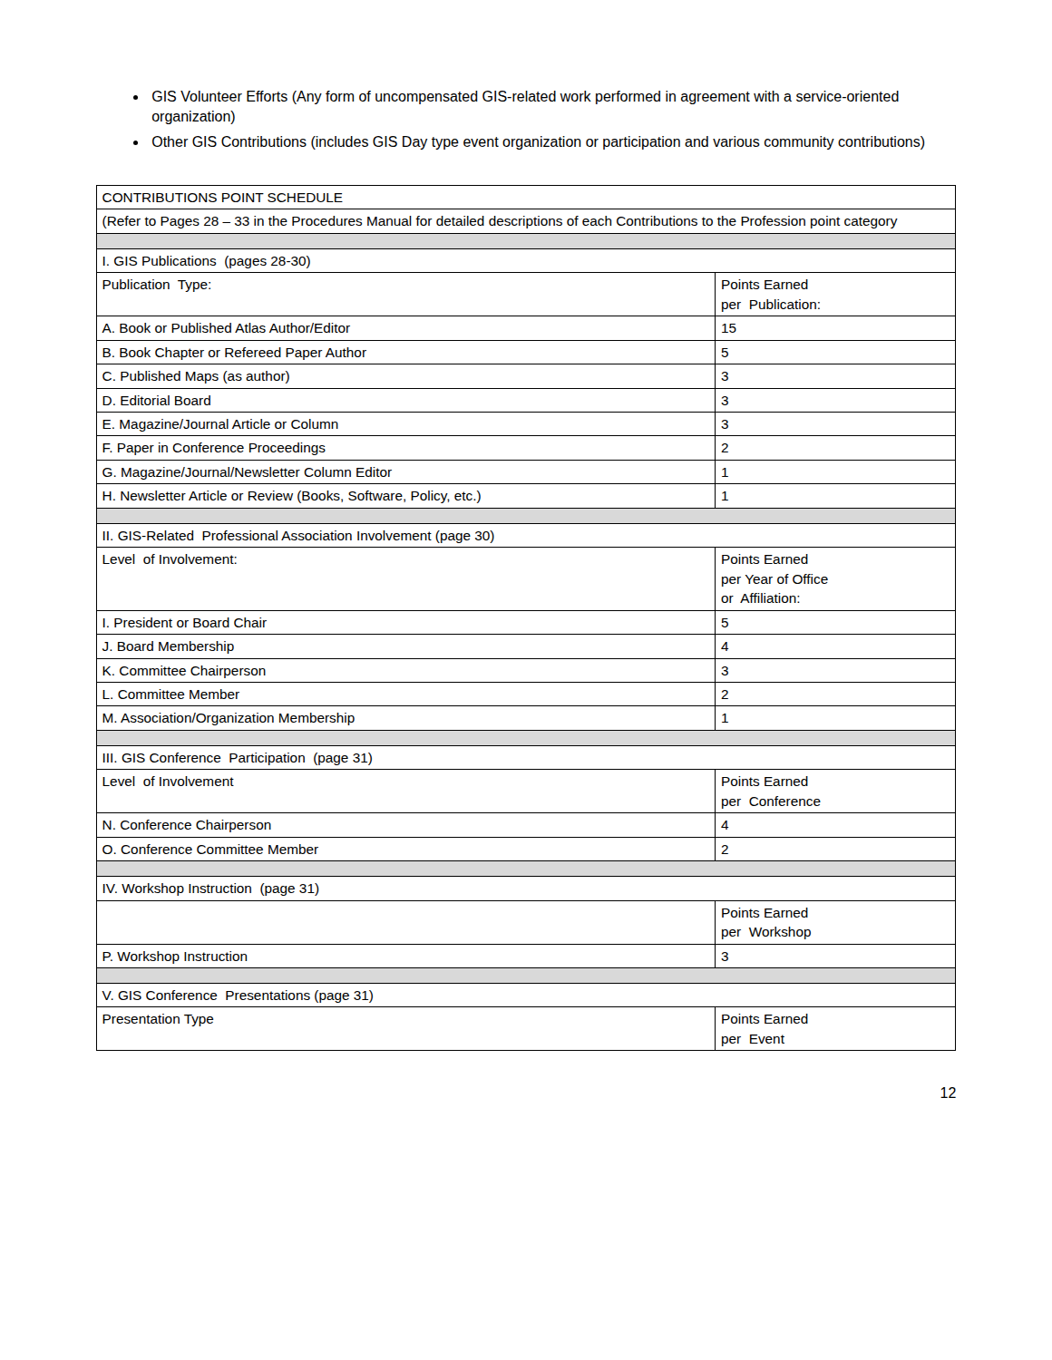GIS Volunteer Efforts (Any form of uncompensated GIS-related work performed in agreement with a service-oriented organization)
Other GIS Contributions (includes GIS Day type event organization or participation and various community contributions)
| CONTRIBUTIONS POINT SCHEDULE |
| (Refer to Pages 28 – 33 in the Procedures Manual for detailed descriptions of each Contributions to the Profession point category |
| I. GIS Publications (pages 28-30) |
| Publication Type: | Points Earned per Publication: |
| A. Book or Published Atlas Author/Editor | 15 |
| B. Book Chapter or Refereed Paper Author | 5 |
| C. Published Maps (as author) | 3 |
| D. Editorial Board | 3 |
| E. Magazine/Journal Article or Column | 3 |
| F. Paper in Conference Proceedings | 2 |
| G. Magazine/Journal/Newsletter Column Editor | 1 |
| H. Newsletter Article or Review (Books, Software, Policy, etc.) | 1 |
| II. GIS-Related Professional Association Involvement (page 30) |
| Level of Involvement: | Points Earned per Year of Office or Affiliation: |
| I. President or Board Chair | 5 |
| J. Board Membership | 4 |
| K. Committee Chairperson | 3 |
| L. Committee Member | 2 |
| M. Association/Organization Membership | 1 |
| III. GIS Conference Participation (page 31) |
| Level of Involvement | Points Earned per Conference |
| N. Conference Chairperson | 4 |
| O. Conference Committee Member | 2 |
| IV. Workshop Instruction (page 31) |
| | Points Earned per Workshop |
| P. Workshop Instruction | 3 |
| V. GIS Conference Presentations (page 31) |
| Presentation Type | Points Earned per Event |
12